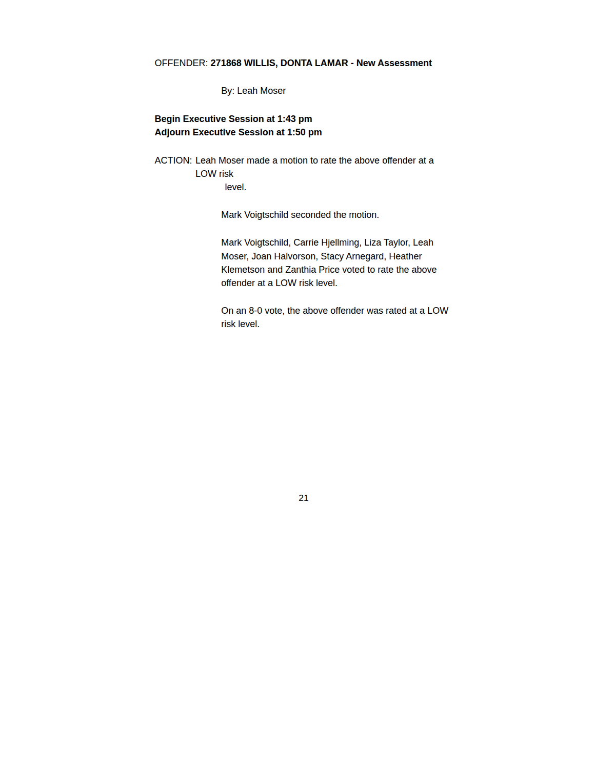OFFENDER: 271868 WILLIS, DONTA LAMAR - New Assessment
By: Leah Moser
Begin Executive Session at 1:43 pm
Adjourn Executive Session at 1:50 pm
ACTION: Leah Moser made a motion to rate the above offender at a LOW risk
level.
Mark Voigtschild seconded the motion.
Mark Voigtschild, Carrie Hjellming, Liza Taylor, Leah Moser, Joan Halvorson, Stacy Arnegard, Heather Klemetson and Zanthia Price voted to rate the above offender at a LOW risk level.
On an 8-0 vote, the above offender was rated at a LOW risk level.
21